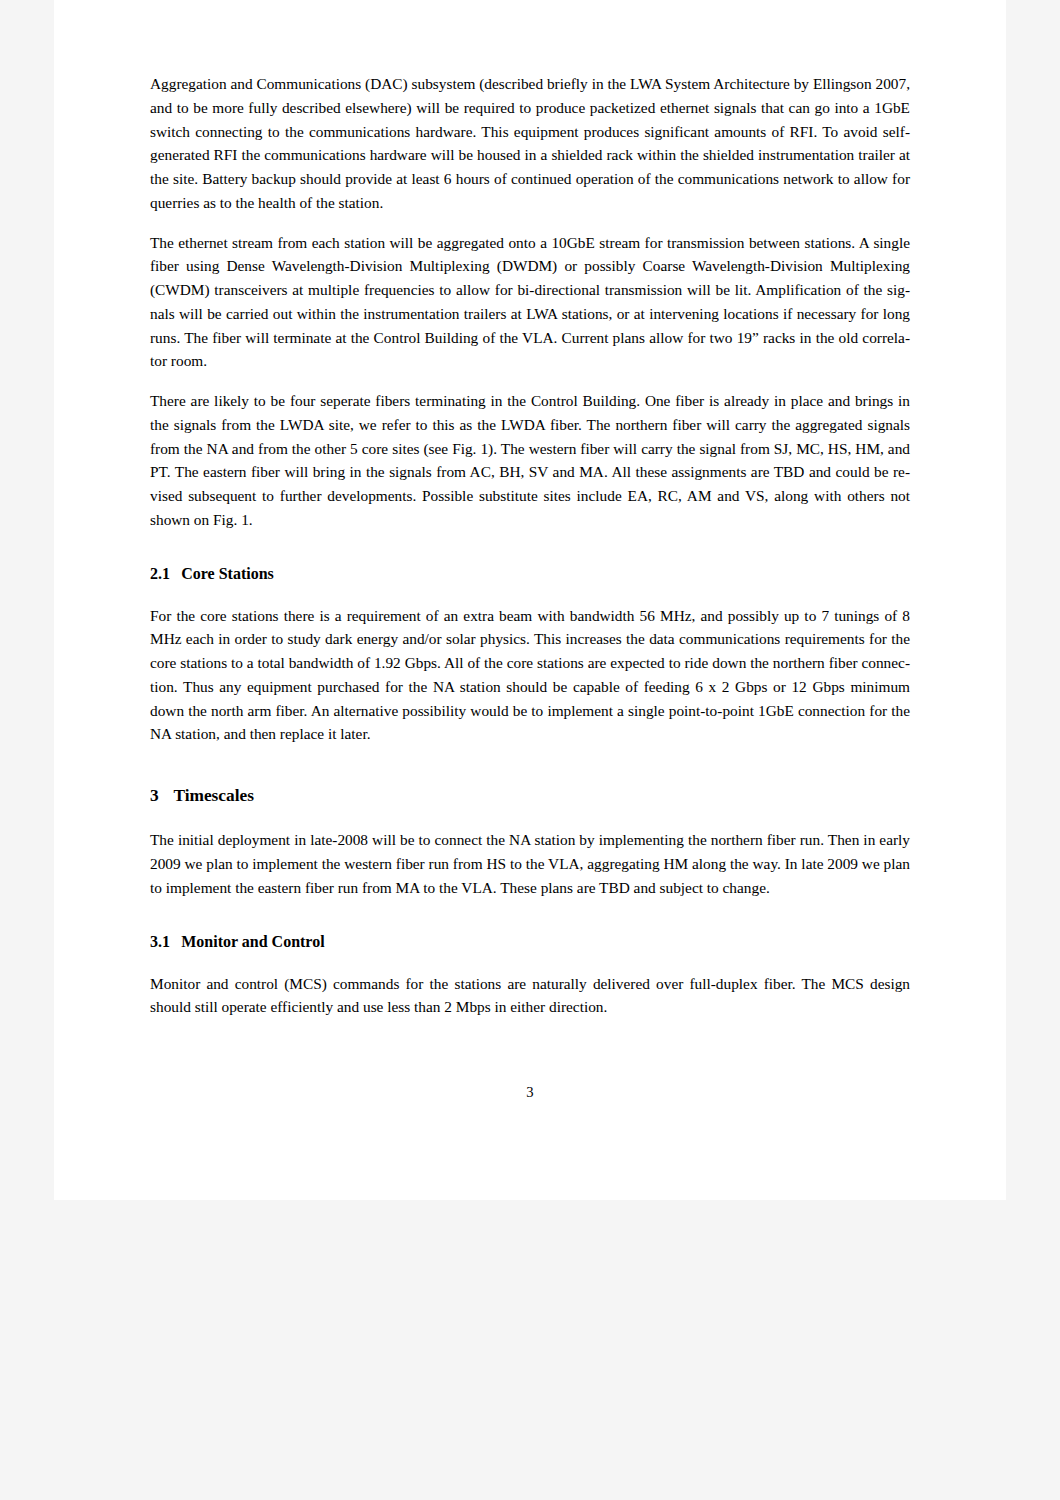Aggregation and Communications (DAC) subsystem (described briefly in the LWA System Architecture by Ellingson 2007, and to be more fully described elsewhere) will be required to produce packetized ethernet signals that can go into a 1GbE switch connecting to the communications hardware. This equipment produces significant amounts of RFI. To avoid self-generated RFI the communications hardware will be housed in a shielded rack within the shielded instrumentation trailer at the site. Battery backup should provide at least 6 hours of continued operation of the communications network to allow for querries as to the health of the station.
The ethernet stream from each station will be aggregated onto a 10GbE stream for transmission between stations. A single fiber using Dense Wavelength-Division Multiplexing (DWDM) or possibly Coarse Wavelength-Division Multiplexing (CWDM) transceivers at multiple frequencies to allow for bi-directional transmission will be lit. Amplification of the signals will be carried out within the instrumentation trailers at LWA stations, or at intervening locations if necessary for long runs. The fiber will terminate at the Control Building of the VLA. Current plans allow for two 19” racks in the old correlator room.
There are likely to be four seperate fibers terminating in the Control Building. One fiber is already in place and brings in the signals from the LWDA site, we refer to this as the LWDA fiber. The northern fiber will carry the aggregated signals from the NA and from the other 5 core sites (see Fig. 1). The western fiber will carry the signal from SJ, MC, HS, HM, and PT. The eastern fiber will bring in the signals from AC, BH, SV and MA. All these assignments are TBD and could be revised subsequent to further developments. Possible substitute sites include EA, RC, AM and VS, along with others not shown on Fig. 1.
2.1 Core Stations
For the core stations there is a requirement of an extra beam with bandwidth 56 MHz, and possibly up to 7 tunings of 8 MHz each in order to study dark energy and/or solar physics. This increases the data communications requirements for the core stations to a total bandwidth of 1.92 Gbps. All of the core stations are expected to ride down the northern fiber connection. Thus any equipment purchased for the NA station should be capable of feeding 6 x 2 Gbps or 12 Gbps minimum down the north arm fiber. An alternative possibility would be to implement a single point-to-point 1GbE connection for the NA station, and then replace it later.
3 Timescales
The initial deployment in late-2008 will be to connect the NA station by implementing the northern fiber run. Then in early 2009 we plan to implement the western fiber run from HS to the VLA, aggregating HM along the way. In late 2009 we plan to implement the eastern fiber run from MA to the VLA. These plans are TBD and subject to change.
3.1 Monitor and Control
Monitor and control (MCS) commands for the stations are naturally delivered over full-duplex fiber. The MCS design should still operate efficiently and use less than 2 Mbps in either direction.
3